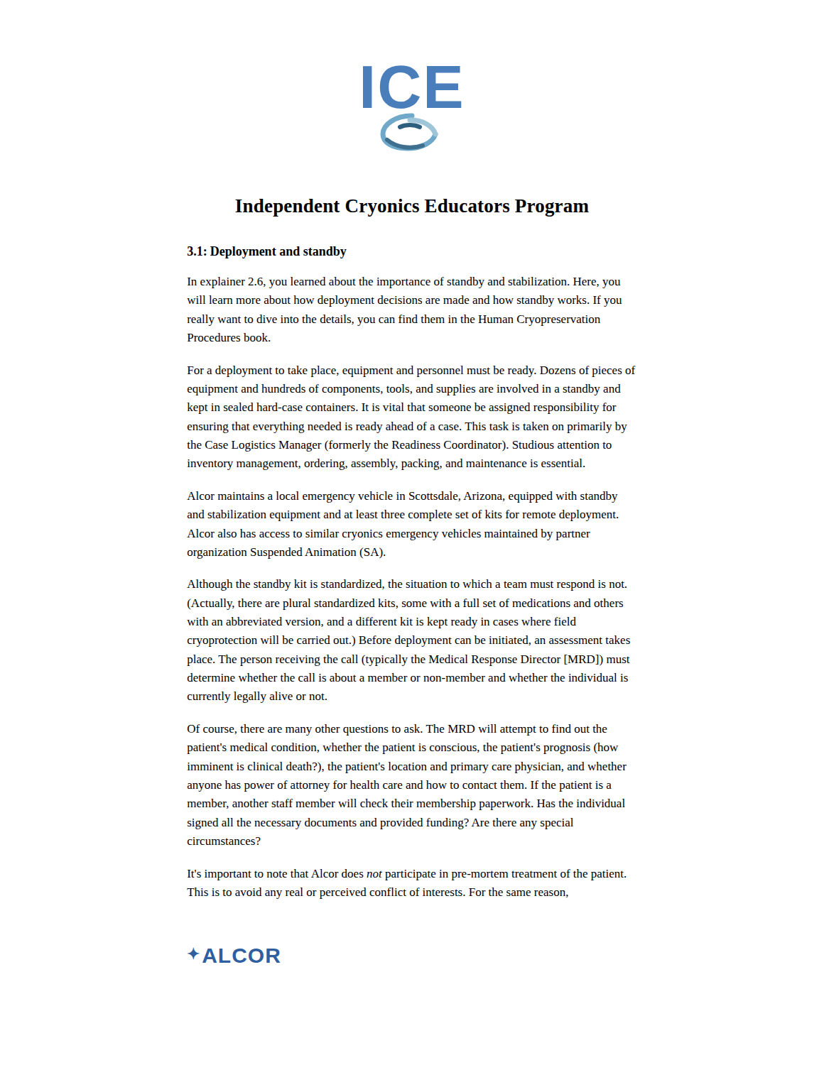ICE
Independent Cryonics Educators Program
3.1: Deployment and standby
In explainer 2.6, you learned about the importance of standby and stabilization. Here, you will learn more about how deployment decisions are made and how standby works. If you really want to dive into the details, you can find them in the Human Cryopreservation Procedures book.
For a deployment to take place, equipment and personnel must be ready. Dozens of pieces of equipment and hundreds of components, tools, and supplies are involved in a standby and kept in sealed hard-case containers. It is vital that someone be assigned responsibility for ensuring that everything needed is ready ahead of a case. This task is taken on primarily by the Case Logistics Manager (formerly the Readiness Coordinator). Studious attention to inventory management, ordering, assembly, packing, and maintenance is essential.
Alcor maintains a local emergency vehicle in Scottsdale, Arizona, equipped with standby and stabilization equipment and at least three complete set of kits for remote deployment. Alcor also has access to similar cryonics emergency vehicles maintained by partner organization Suspended Animation (SA).
Although the standby kit is standardized, the situation to which a team must respond is not. (Actually, there are plural standardized kits, some with a full set of medications and others with an abbreviated version, and a different kit is kept ready in cases where field cryoprotection will be carried out.) Before deployment can be initiated, an assessment takes place. The person receiving the call (typically the Medical Response Director [MRD]) must determine whether the call is about a member or non-member and whether the individual is currently legally alive or not.
Of course, there are many other questions to ask. The MRD will attempt to find out the patient's medical condition, whether the patient is conscious, the patient's prognosis (how imminent is clinical death?), the patient's location and primary care physician, and whether anyone has power of attorney for health care and how to contact them. If the patient is a member, another staff member will check their membership paperwork. Has the individual signed all the necessary documents and provided funding? Are there any special circumstances?
It's important to note that Alcor does not participate in pre-mortem treatment of the patient. This is to avoid any real or perceived conflict of interests. For the same reason,
✦ALCOR